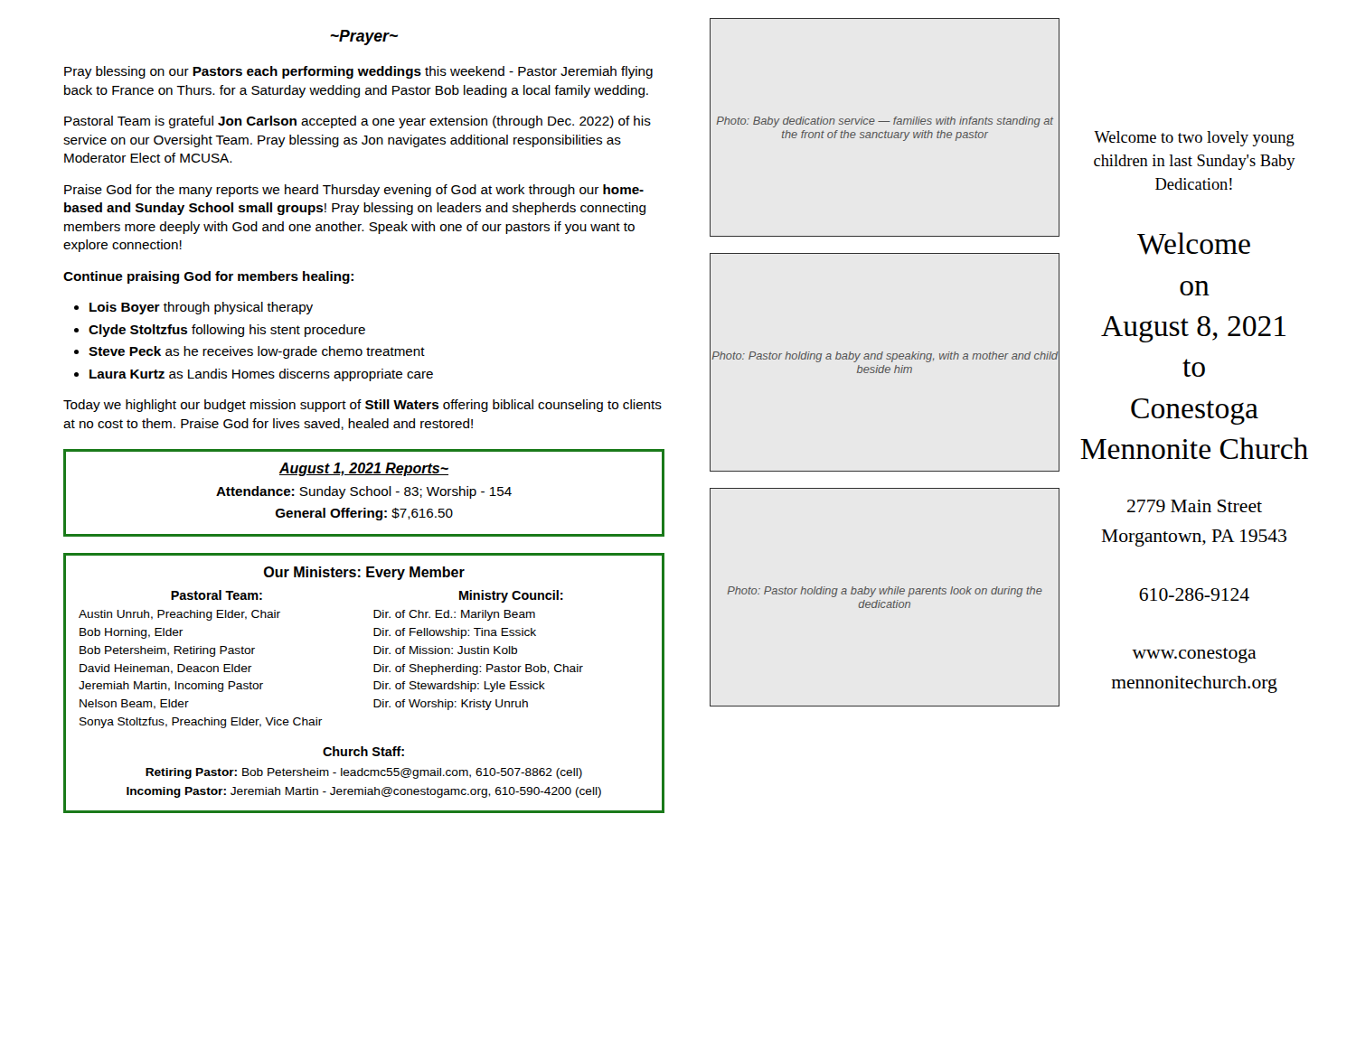~Prayer~
Pray blessing on our Pastors each performing weddings this weekend - Pastor Jeremiah flying back to France on Thurs. for a Saturday wedding and Pastor Bob leading a local family wedding.
Pastoral Team is grateful Jon Carlson accepted a one year extension (through Dec. 2022) of his service on our Oversight Team. Pray blessing as Jon navigates additional responsibilities as Moderator Elect of MCUSA.
Praise God for the many reports we heard Thursday evening of God at work through our home-based and Sunday School small groups! Pray blessing on leaders and shepherds connecting members more deeply with God and one another. Speak with one of our pastors if you want to explore connection!
Continue praising God for members healing:
Lois Boyer through physical therapy
Clyde Stoltzfus following his stent procedure
Steve Peck as he receives low-grade chemo treatment
Laura Kurtz as Landis Homes discerns appropriate care
Today we highlight our budget mission support of Still Waters offering biblical counseling to clients at no cost to them. Praise God for lives saved, healed and restored!
August 1, 2021 Reports~
Attendance: Sunday School - 83; Worship - 154
General Offering: $7,616.50
Our Ministers: Every Member
Pastoral Team:
Austin Unruh, Preaching Elder, Chair
Bob Horning, Elder
Bob Petersheim, Retiring Pastor
David Heineman, Deacon Elder
Jeremiah Martin, Incoming Pastor
Nelson Beam, Elder
Sonya Stoltzfus, Preaching Elder, Vice Chair
Ministry Council:
Dir. of Chr. Ed.: Marilyn Beam
Dir. of Fellowship: Tina Essick
Dir. of Mission: Justin Kolb
Dir. of Shepherding: Pastor Bob, Chair
Dir. of Stewardship: Lyle Essick
Dir. of Worship: Kristy Unruh
Church Staff:
Retiring Pastor: Bob Petersheim - leadcmc55@gmail.com, 610-507-8862 (cell)
Incoming Pastor: Jeremiah Martin - Jeremiah@conestogamc.org, 610-590-4200 (cell)
Photo: Baby dedication service — families with infants standing at the front of the sanctuary with the pastor
Photo: Pastor holding a baby and speaking, with a mother and child beside him
Photo: Pastor holding a baby while parents look on during the dedication
Welcome to two lovely young children in last Sunday's Baby Dedication!
Welcome
on
August 8, 2021
to
Conestoga Mennonite Church
2779 Main Street
Morgantown, PA 19543
610-286-9124
www.conestoga
mennonitechurch.org